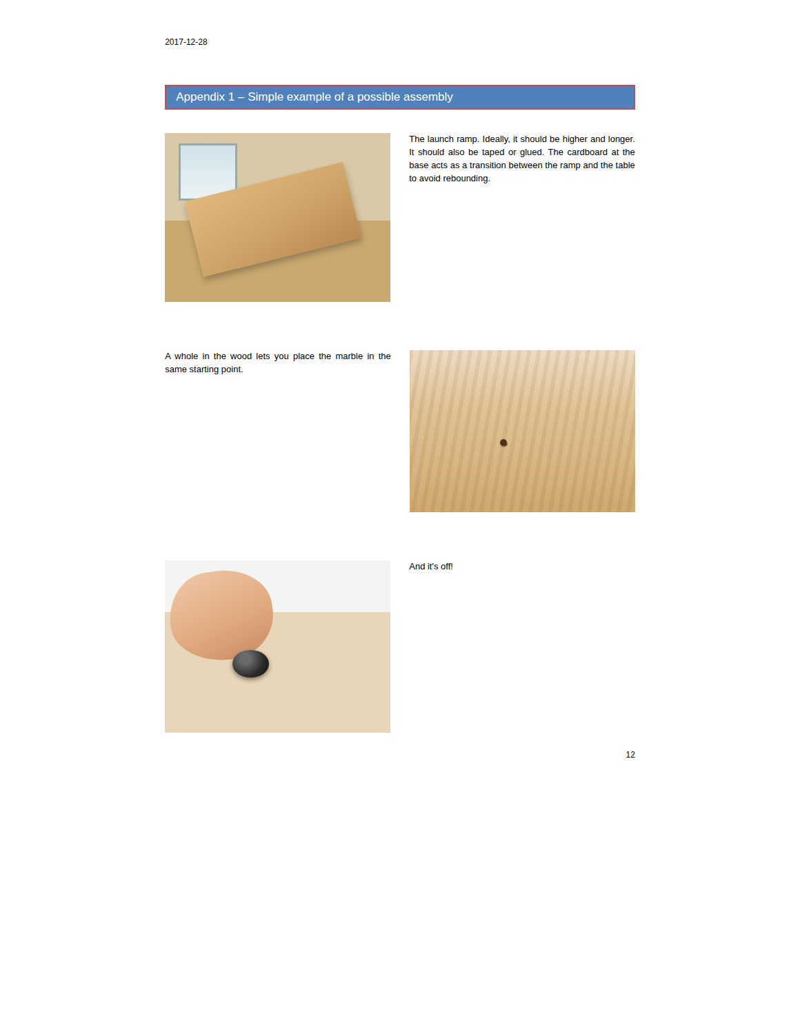2017-12-28
Appendix 1 – Simple example of a possible assembly
The launch ramp. Ideally, it should be higher and longer. It should also be taped or glued. The cardboard at the base acts as a transition between the ramp and the table to avoid rebounding.
A whole in the wood lets you place the marble in the same starting point.
And it's off!
12